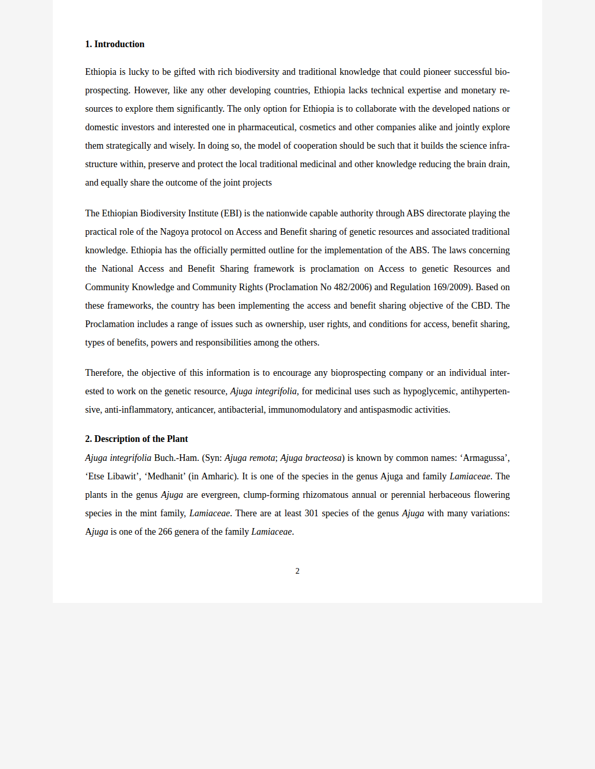1. Introduction
Ethiopia is lucky to be gifted with rich biodiversity and traditional knowledge that could pioneer successful bioprospecting. However, like any other developing countries, Ethiopia lacks technical expertise and monetary resources to explore them significantly. The only option for Ethiopia is to collaborate with the developed nations or domestic investors and interested one in pharmaceutical, cosmetics and other companies alike and jointly explore them strategically and wisely. In doing so, the model of cooperation should be such that it builds the science infrastructure within, preserve and protect the local traditional medicinal and other knowledge reducing the brain drain, and equally share the outcome of the joint projects
The Ethiopian Biodiversity Institute (EBI) is the nationwide capable authority through ABS directorate playing the practical role of the Nagoya protocol on Access and Benefit sharing of genetic resources and associated traditional knowledge. Ethiopia has the officially permitted outline for the implementation of the ABS. The laws concerning the National Access and Benefit Sharing framework is proclamation on Access to genetic Resources and Community Knowledge and Community Rights (Proclamation No 482/2006) and Regulation 169/2009). Based on these frameworks, the country has been implementing the access and benefit sharing objective of the CBD. The Proclamation includes a range of issues such as ownership, user rights, and conditions for access, benefit sharing, types of benefits, powers and responsibilities among the others.
Therefore, the objective of this information is to encourage any bioprospecting company or an individual interested to work on the genetic resource, Ajuga integrifolia, for medicinal uses such as hypoglycemic, antihypertensive, anti-inflammatory, anticancer, antibacterial, immunomodulatory and antispasmodic activities.
2. Description of the Plant
Ajuga integrifolia Buch.-Ham. (Syn: Ajuga remota; Ajuga bracteosa) is known by common names: ‘Armagussa’, ‘Etse Libawit’, ‘Medhanit’ (in Amharic). It is one of the species in the genus Ajuga and family Lamiaceae. The plants in the genus Ajuga are evergreen, clump-forming rhizomatous annual or perennial herbaceous flowering species in the mint family, Lamiaceae. There are at least 301 species of the genus Ajuga with many variations: Ajuga is one of the 266 genera of the family Lamiaceae.
2